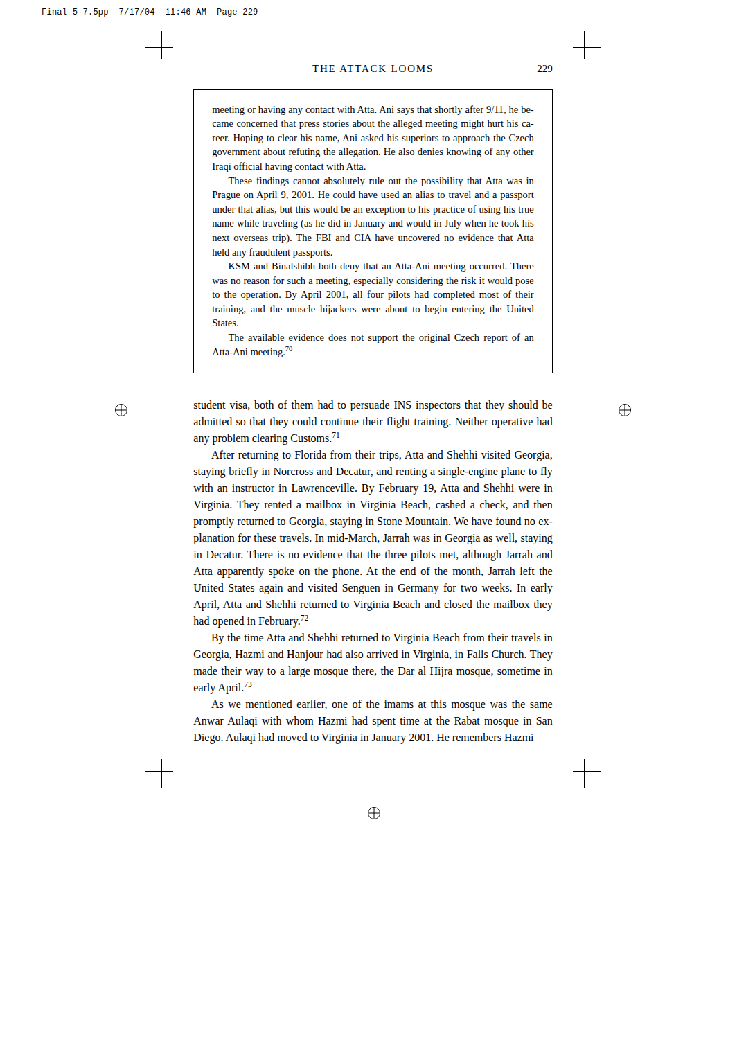Final 5-7.5pp 7/17/04 11:46 AM Page 229
THE ATTACK LOOMS 229
meeting or having any contact with Atta. Ani says that shortly after 9/11, he became concerned that press stories about the alleged meeting might hurt his career. Hoping to clear his name, Ani asked his superiors to approach the Czech government about refuting the allegation. He also denies knowing of any other Iraqi official having contact with Atta.
These findings cannot absolutely rule out the possibility that Atta was in Prague on April 9, 2001. He could have used an alias to travel and a passport under that alias, but this would be an exception to his practice of using his true name while traveling (as he did in January and would in July when he took his next overseas trip). The FBI and CIA have uncovered no evidence that Atta held any fraudulent passports.
KSM and Binalshibh both deny that an Atta-Ani meeting occurred. There was no reason for such a meeting, especially considering the risk it would pose to the operation. By April 2001, all four pilots had completed most of their training, and the muscle hijackers were about to begin entering the United States.
The available evidence does not support the original Czech report of an Atta-Ani meeting.70
student visa, both of them had to persuade INS inspectors that they should be admitted so that they could continue their flight training. Neither operative had any problem clearing Customs.71
After returning to Florida from their trips, Atta and Shehhi visited Georgia, staying briefly in Norcross and Decatur, and renting a single-engine plane to fly with an instructor in Lawrenceville. By February 19, Atta and Shehhi were in Virginia. They rented a mailbox in Virginia Beach, cashed a check, and then promptly returned to Georgia, staying in Stone Mountain. We have found no explanation for these travels. In mid-March, Jarrah was in Georgia as well, staying in Decatur. There is no evidence that the three pilots met, although Jarrah and Atta apparently spoke on the phone. At the end of the month, Jarrah left the United States again and visited Senguen in Germany for two weeks. In early April, Atta and Shehhi returned to Virginia Beach and closed the mailbox they had opened in February.72
By the time Atta and Shehhi returned to Virginia Beach from their travels in Georgia, Hazmi and Hanjour had also arrived in Virginia, in Falls Church. They made their way to a large mosque there, the Dar al Hijra mosque, sometime in early April.73
As we mentioned earlier, one of the imams at this mosque was the same Anwar Aulaqi with whom Hazmi had spent time at the Rabat mosque in San Diego. Aulaqi had moved to Virginia in January 2001. He remembers Hazmi